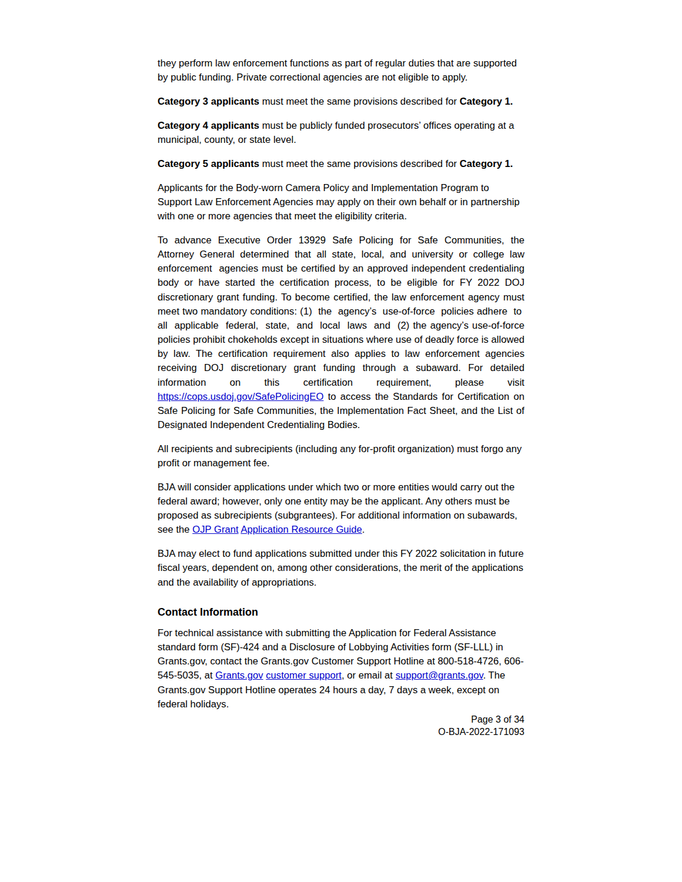they perform law enforcement functions as part of regular duties that are supported by public funding. Private correctional agencies are not eligible to apply.
Category 3 applicants must meet the same provisions described for Category 1.
Category 4 applicants must be publicly funded prosecutors’ offices operating at a municipal, county, or state level.
Category 5 applicants must meet the same provisions described for Category 1.
Applicants for the Body-worn Camera Policy and Implementation Program to Support Law Enforcement Agencies may apply on their own behalf or in partnership with one or more agencies that meet the eligibility criteria.
To advance Executive Order 13929 Safe Policing for Safe Communities, the Attorney General determined that all state, local, and university or college law enforcement agencies must be certified by an approved independent credentialing body or have started the certification process, to be eligible for FY 2022 DOJ discretionary grant funding. To become certified, the law enforcement agency must meet two mandatory conditions: (1) the agency’s use-of-force policies adhere to all applicable federal, state, and local laws and (2) the agency’s use-of-force policies prohibit chokeholds except in situations where use of deadly force is allowed by law. The certification requirement also applies to law enforcement agencies receiving DOJ discretionary grant funding through a subaward. For detailed information on this certification requirement, please visit https://cops.usdoj.gov/SafePolicingEO to access the Standards for Certification on Safe Policing for Safe Communities, the Implementation Fact Sheet, and the List of Designated Independent Credentialing Bodies.
All recipients and subrecipients (including any for-profit organization) must forgo any profit or management fee.
BJA will consider applications under which two or more entities would carry out the federal award; however, only one entity may be the applicant. Any others must be proposed as subrecipients (subgrantees). For additional information on subawards, see the OJP Grant Application Resource Guide.
BJA may elect to fund applications submitted under this FY 2022 solicitation in future fiscal years, dependent on, among other considerations, the merit of the applications and the availability of appropriations.
Contact Information
For technical assistance with submitting the Application for Federal Assistance standard form (SF)-424 and a Disclosure of Lobbying Activities form (SF-LLL) in Grants.gov, contact the Grants.gov Customer Support Hotline at 800-518-4726, 606-545-5035, at Grants.gov customer support, or email at support@grants.gov. The Grants.gov Support Hotline operates 24 hours a day, 7 days a week, except on federal holidays.
Page 3 of 34
O-BJA-2022-171093